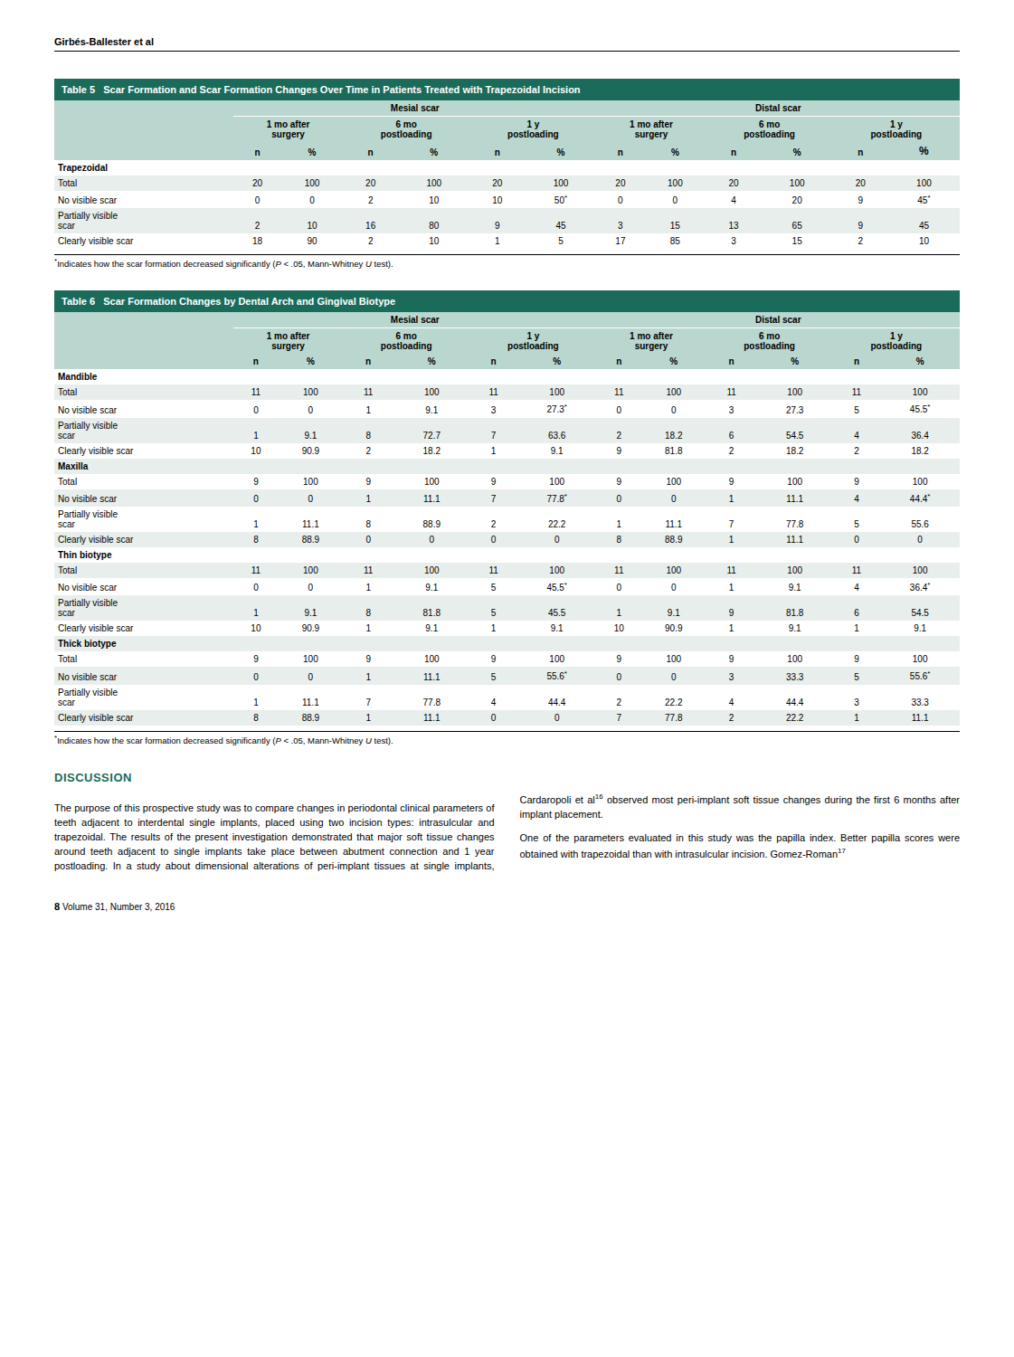Girbés-Ballester et al
Table 5 Scar Formation and Scar Formation Changes Over Time in Patients Treated with Trapezoidal Incision
| | Mesial scar | Distal scar |
| --- | --- | --- |
| | 1 mo after surgery | 6 mo postloading | 1 y postloading | 1 mo after surgery | 6 mo postloading | 1 y postloading |
| | n | % | n | % | n | % | n | % | n | % | n | % |
| Trapezoidal | |
| Total | 20 | 100 | 20 | 100 | 20 | 100 | 20 | 100 | 20 | 100 | 20 | 100 |
| No visible scar | 0 | 0 | 2 | 10 | 10 | 50 * | 0 | 0 | 4 | 20 | 9 | 45 * |
| Partially visible scar | 2 | 10 | 16 | 80 | 9 | 45 | 3 | 15 | 13 | 65 | 9 | 45 |
| Clearly visible scar | 18 | 90 | 2 | 10 | 1 | 5 | 17 | 85 | 3 | 15 | 2 | 10 |
*Indicates how the scar formation decreased significantly (P < .05, Mann-Whitney U test).
Table 6 Scar Formation Changes by Dental Arch and Gingival Biotype
| | Mesial scar | Distal scar |
| --- | --- | --- |
| | 1 mo after surgery | 6 mo postloading | 1 y postloading | 1 mo after surgery | 6 mo postloading | 1 y postloading |
| | n | % | n | % | n | % | n | % | n | % | n | % |
| Mandible | |
| Total | 11 | 100 | 11 | 100 | 11 | 100 | 11 | 100 | 11 | 100 | 11 | 100 |
| No visible scar | 0 | 0 | 1 | 9.1 | 3 | 27.3 * | 0 | 0 | 3 | 27.3 | 5 | 45.5 * |
| Partially visible scar | 1 | 9.1 | 8 | 72.7 | 7 | 63.6 | 2 | 18.2 | 6 | 54.5 | 4 | 36.4 |
| Clearly visible scar | 10 | 90.9 | 2 | 18.2 | 1 | 9.1 | 9 | 81.8 | 2 | 18.2 | 2 | 18.2 |
| Maxilla | |
| Total | 9 | 100 | 9 | 100 | 9 | 100 | 9 | 100 | 9 | 100 | 9 | 100 |
| No visible scar | 0 | 0 | 1 | 11.1 | 7 | 77.8 * | 0 | 0 | 1 | 11.1 | 4 | 44.4 * |
| Partially visible scar | 1 | 11.1 | 8 | 88.9 | 2 | 22.2 | 1 | 11.1 | 7 | 77.8 | 5 | 55.6 |
| Clearly visible scar | 8 | 88.9 | 0 | 0 | 0 | 0 | 8 | 88.9 | 1 | 11.1 | 0 | 0 |
| Thin biotype | |
| Total | 11 | 100 | 11 | 100 | 11 | 100 | 11 | 100 | 11 | 100 | 11 | 100 |
| No visible scar | 0 | 0 | 1 | 9.1 | 5 | 45.5 * | 0 | 0 | 1 | 9.1 | 4 | 36.4 * |
| Partially visible scar | 1 | 9.1 | 8 | 81.8 | 5 | 45.5 | 1 | 9.1 | 9 | 81.8 | 6 | 54.5 |
| Clearly visible scar | 10 | 90.9 | 1 | 9.1 | 1 | 9.1 | 10 | 90.9 | 1 | 9.1 | 1 | 9.1 |
| Thick biotype | |
| Total | 9 | 100 | 9 | 100 | 9 | 100 | 9 | 100 | 9 | 100 | 9 | 100 |
| No visible scar | 0 | 0 | 1 | 11.1 | 5 | 55.6 * | 0 | 0 | 3 | 33.3 | 5 | 55.6 * |
| Partially visible scar | 1 | 11.1 | 7 | 77.8 | 4 | 44.4 | 2 | 22.2 | 4 | 44.4 | 3 | 33.3 |
| Clearly visible scar | 8 | 88.9 | 1 | 11.1 | 0 | 0 | 7 | 77.8 | 2 | 22.2 | 1 | 11.1 |
*Indicates how the scar formation decreased significantly (P < .05, Mann-Whitney U test).
DISCUSSION
The purpose of this prospective study was to compare changes in periodontal clinical parameters of teeth adjacent to interdental single implants, placed using two incision types: intrasulcular and trapezoidal. The results of the present investigation demonstrated that major soft tissue changes around teeth adjacent to single implants take place between abutment connection and 1 year postloading. In a study about dimensional alterations of peri-implant tissues at single implants, Cardaropoli et al16 observed most peri-implant soft tissue changes during the first 6 months after implant placement.
One of the parameters evaluated in this study was the papilla index. Better papilla scores were obtained with trapezoidal than with intrasulcular incision. Gomez-Roman17
8 Volume 31, Number 3, 2016